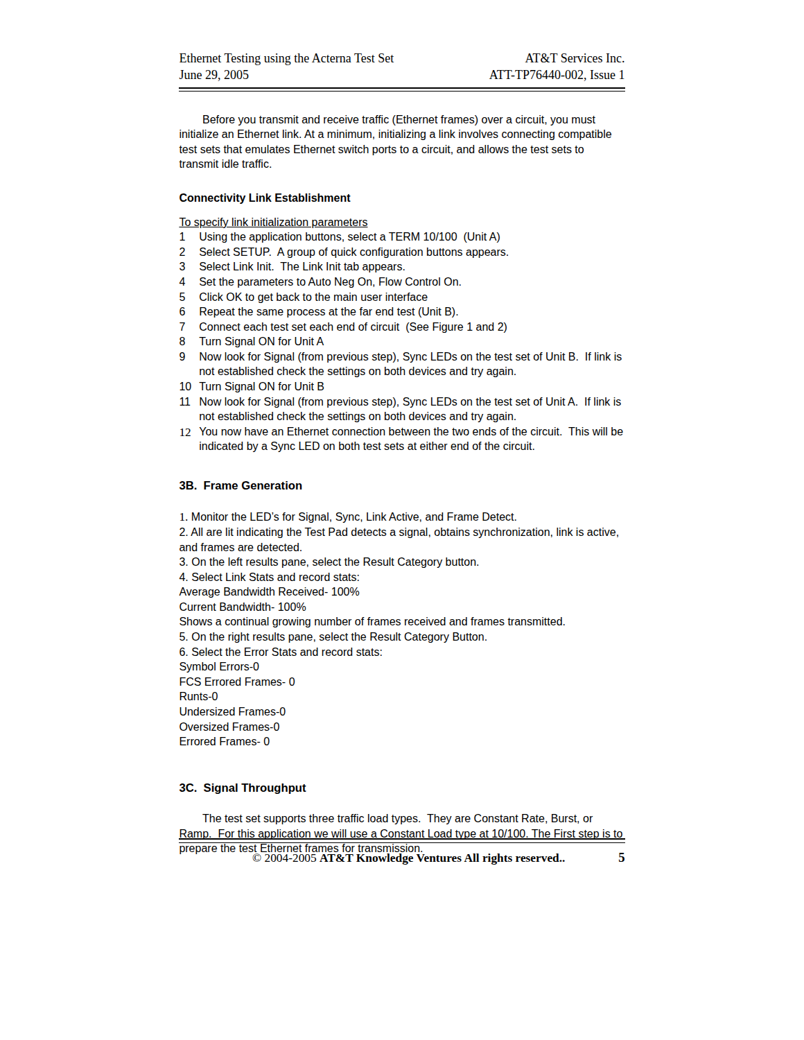Ethernet Testing using the Acterna Test Set
AT&T Services Inc.
June 29, 2005
ATT-TP76440-002, Issue 1
Before you transmit and receive traffic (Ethernet frames) over a circuit, you must initialize an Ethernet link. At a minimum, initializing a link involves connecting compatible test sets that emulates Ethernet switch ports to a circuit, and allows the test sets to transmit idle traffic.
Connectivity Link Establishment
To specify link initialization parameters
1 Using the application buttons, select a TERM 10/100 (Unit A)
2 Select SETUP. A group of quick configuration buttons appears.
3 Select Link Init. The Link Init tab appears.
4 Set the parameters to Auto Neg On, Flow Control On.
5 Click OK to get back to the main user interface
6 Repeat the same process at the far end test (Unit B).
7 Connect each test set each end of circuit (See Figure 1 and 2)
8 Turn Signal ON for Unit A
9 Now look for Signal (from previous step), Sync LEDs on the test set of Unit B. If link is not established check the settings on both devices and try again.
10 Turn Signal ON for Unit B
11 Now look for Signal (from previous step), Sync LEDs on the test set of Unit A. If link is not established check the settings on both devices and try again.
12 You now have an Ethernet connection between the two ends of the circuit. This will be indicated by a Sync LED on both test sets at either end of the circuit.
3B. Frame Generation
1. Monitor the LED’s for Signal, Sync, Link Active, and Frame Detect.
2. All are lit indicating the Test Pad detects a signal, obtains synchronization, link is active, and frames are detected.
3. On the left results pane, select the Result Category button.
4. Select Link Stats and record stats:
Average Bandwidth Received- 100%
Current Bandwidth- 100%
Shows a continual growing number of frames received and frames transmitted.
5. On the right results pane, select the Result Category Button.
6. Select the Error Stats and record stats:
Symbol Errors-0
FCS Errored Frames- 0
Runts-0
Undersized Frames-0
Oversized Frames-0
Errored Frames- 0
3C. Signal Throughput
The test set supports three traffic load types. They are Constant Rate, Burst, or Ramp. For this application we will use a Constant Load type at 10/100. The First step is to prepare the test Ethernet frames for transmission.
© 2004-2005 AT&T Knowledge Ventures All rights reserved..
5